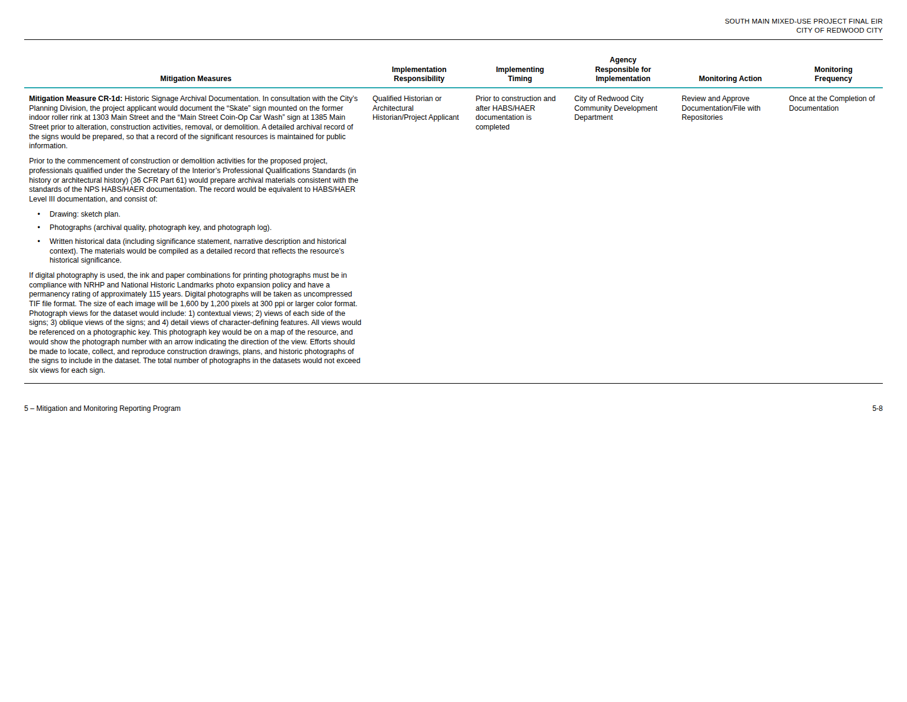SOUTH MAIN MIXED-USE PROJECT FINAL EIR
CITY OF REDWOOD CITY
| Mitigation Measures | Implementation Responsibility | Implementing Timing | Agency Responsible for Implementation | Monitoring Action | Monitoring Frequency |
| --- | --- | --- | --- | --- | --- |
| Mitigation Measure CR-1d: Historic Signage Archival Documentation. In consultation with the City’s Planning Division, the project applicant would document the “Skate” sign mounted on the former indoor roller rink at 1303 Main Street and the “Main Street Coin-Op Car Wash” sign at 1385 Main Street prior to alteration, construction activities, removal, or demolition. A detailed archival record of the signs would be prepared, so that a record of the significant resources is maintained for public information. Prior to the commencement of construction or demolition activities for the proposed project, professionals qualified under the Secretary of the Interior’s Professional Qualifications Standards (in history or architectural history) (36 CFR Part 61) would prepare archival materials consistent with the standards of the NPS HABS/HAER documentation. The record would be equivalent to HABS/HAER Level III documentation, and consist of: Drawing: sketch plan. Photographs (archival quality, photograph key, and photograph log). Written historical data (including significance statement, narrative description and historical context). The materials would be compiled as a detailed record that reflects the resource’s historical significance. If digital photography is used, the ink and paper combinations for printing photographs must be in compliance with NRHP and National Historic Landmarks photo expansion policy and have a permanency rating of approximately 115 years. Digital photographs will be taken as uncompressed TIF file format. The size of each image will be 1,600 by 1,200 pixels at 300 ppi or larger color format. Photograph views for the dataset would include: 1) contextual views; 2) views of each side of the signs; 3) oblique views of the signs; and 4) detail views of character-defining features. All views would be referenced on a photographic key. This photograph key would be on a map of the resource, and would show the photograph number with an arrow indicating the direction of the view. Efforts should be made to locate, collect, and reproduce construction drawings, plans, and historic photographs of the signs to include in the dataset. The total number of photographs in the datasets would not exceed six views for each sign. | Qualified Historian or Architectural Historian/Project Applicant | Prior to construction and after HABS/HAER documentation is completed | City of Redwood City Community Development Department | Review and Approve Documentation/File with Repositories | Once at the Completion of Documentation |
5 – Mitigation and Monitoring Reporting Program 5-8